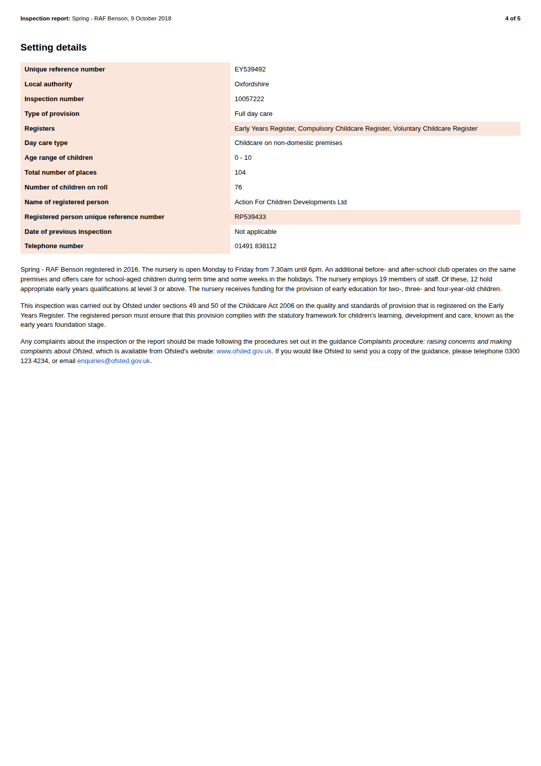Inspection report: Spring - RAF Benson, 9 October 2018
4 of 5
Setting details
| Unique reference number | EY539492 |
| Local authority | Oxfordshire |
| Inspection number | 10057222 |
| Type of provision | Full day care |
| Registers | Early Years Register, Compulsory Childcare Register, Voluntary Childcare Register |
| Day care type | Childcare on non-domestic premises |
| Age range of children | 0 - 10 |
| Total number of places | 104 |
| Number of children on roll | 76 |
| Name of registered person | Action For Children Developments Ltd |
| Registered person unique reference number | RP539433 |
| Date of previous inspection | Not applicable |
| Telephone number | 01491 838112 |
Spring - RAF Benson registered in 2016. The nursery is open Monday to Friday from 7.30am until 6pm. An additional before- and after-school club operates on the same premises and offers care for school-aged children during term time and some weeks in the holidays. The nursery employs 19 members of staff. Of these, 12 hold appropriate early years qualifications at level 3 or above. The nursery receives funding for the provision of early education for two-, three- and four-year-old children.
This inspection was carried out by Ofsted under sections 49 and 50 of the Childcare Act 2006 on the quality and standards of provision that is registered on the Early Years Register. The registered person must ensure that this provision complies with the statutory framework for children's learning, development and care, known as the early years foundation stage.
Any complaints about the inspection or the report should be made following the procedures set out in the guidance Complaints procedure: raising concerns and making complaints about Ofsted, which is available from Ofsted's website: www.ofsted.gov.uk. If you would like Ofsted to send you a copy of the guidance, please telephone 0300 123 4234, or email enquiries@ofsted.gov.uk.